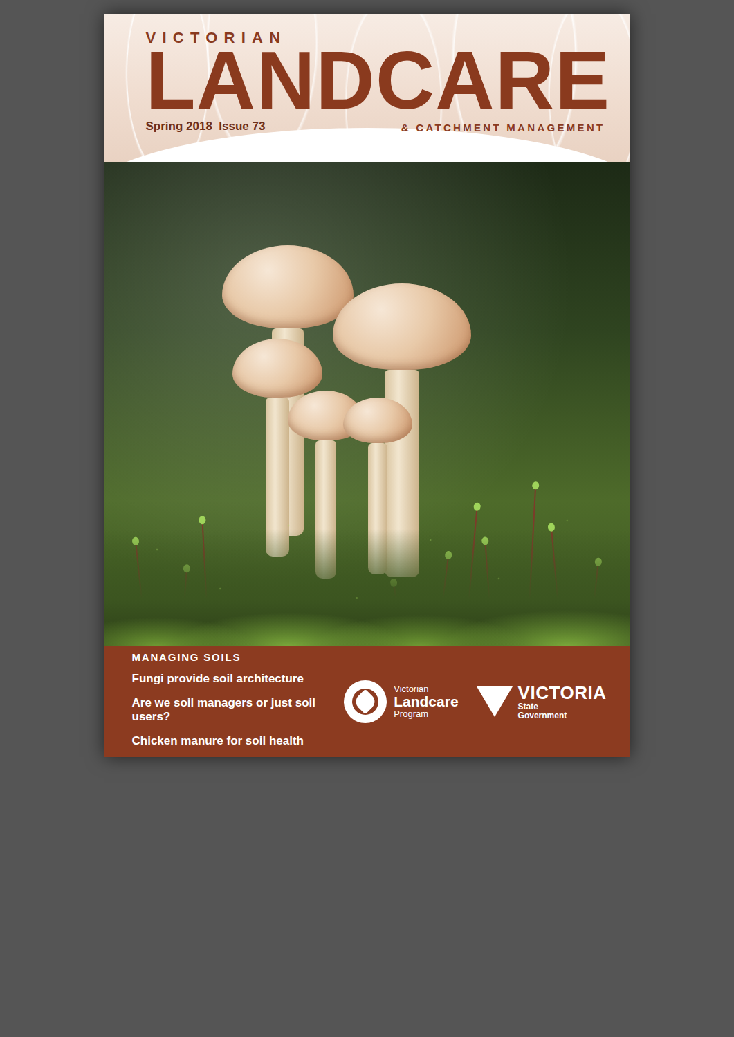Victorian
Landcare
Spring 2018 Issue 73
& Catchment Management
Managing soils
Fungi provide soil architecture
Are we soil managers or just soil users?
Chicken manure for soil health
Victorian Landcare Program
VICTORIA State Government